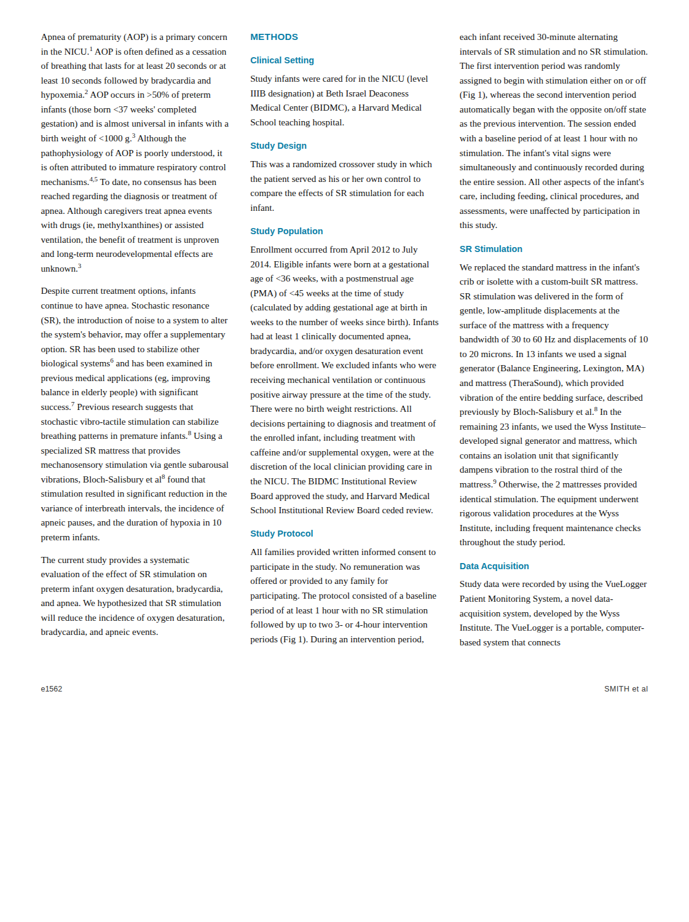Apnea of prematurity (AOP) is a primary concern in the NICU.1 AOP is often defined as a cessation of breathing that lasts for at least 20 seconds or at least 10 seconds followed by bradycardia and hypoxemia.2 AOP occurs in >50% of preterm infants (those born <37 weeks' completed gestation) and is almost universal in infants with a birth weight of <1000 g.3 Although the pathophysiology of AOP is poorly understood, it is often attributed to immature respiratory control mechanisms.4,5 To date, no consensus has been reached regarding the diagnosis or treatment of apnea. Although caregivers treat apnea events with drugs (ie, methylxanthines) or assisted ventilation, the benefit of treatment is unproven and long-term neurodevelopmental effects are unknown.3
Despite current treatment options, infants continue to have apnea. Stochastic resonance (SR), the introduction of noise to a system to alter the system's behavior, may offer a supplementary option. SR has been used to stabilize other biological systems6 and has been examined in previous medical applications (eg, improving balance in elderly people) with significant success.7 Previous research suggests that stochastic vibro-tactile stimulation can stabilize breathing patterns in premature infants.8 Using a specialized SR mattress that provides mechanosensory stimulation via gentle subarousal vibrations, Bloch-Salisbury et al8 found that stimulation resulted in significant reduction in the variance of interbreath intervals, the incidence of apneic pauses, and the duration of hypoxia in 10 preterm infants.
The current study provides a systematic evaluation of the effect of SR stimulation on preterm infant oxygen desaturation, bradycardia, and apnea. We hypothesized that SR stimulation will reduce the incidence of oxygen desaturation, bradycardia, and apneic events.
METHODS
Clinical Setting
Study infants were cared for in the NICU (level IIIB designation) at Beth Israel Deaconess Medical Center (BIDMC), a Harvard Medical School teaching hospital.
Study Design
This was a randomized crossover study in which the patient served as his or her own control to compare the effects of SR stimulation for each infant.
Study Population
Enrollment occurred from April 2012 to July 2014. Eligible infants were born at a gestational age of <36 weeks, with a postmenstrual age (PMA) of <45 weeks at the time of study (calculated by adding gestational age at birth in weeks to the number of weeks since birth). Infants had at least 1 clinically documented apnea, bradycardia, and/or oxygen desaturation event before enrollment. We excluded infants who were receiving mechanical ventilation or continuous positive airway pressure at the time of the study. There were no birth weight restrictions. All decisions pertaining to diagnosis and treatment of the enrolled infant, including treatment with caffeine and/or supplemental oxygen, were at the discretion of the local clinician providing care in the NICU. The BIDMC Institutional Review Board approved the study, and Harvard Medical School Institutional Review Board ceded review.
Study Protocol
All families provided written informed consent to participate in the study. No remuneration was offered or provided to any family for participating. The protocol consisted of a baseline period of at least 1 hour with no SR stimulation followed by up to two 3- or 4-hour intervention periods (Fig 1). During an intervention period, each infant received 30-minute alternating intervals of SR stimulation and no SR stimulation. The first intervention period was randomly assigned to begin with stimulation either on or off (Fig 1), whereas the second intervention period automatically began with the opposite on/off state as the previous intervention. The session ended with a baseline period of at least 1 hour with no stimulation. The infant's vital signs were simultaneously and continuously recorded during the entire session. All other aspects of the infant's care, including feeding, clinical procedures, and assessments, were unaffected by participation in this study.
SR Stimulation
We replaced the standard mattress in the infant's crib or isolette with a custom-built SR mattress. SR stimulation was delivered in the form of gentle, low-amplitude displacements at the surface of the mattress with a frequency bandwidth of 30 to 60 Hz and displacements of 10 to 20 microns. In 13 infants we used a signal generator (Balance Engineering, Lexington, MA) and mattress (TheraSound), which provided vibration of the entire bedding surface, described previously by Bloch-Salisbury et al.8 In the remaining 23 infants, we used the Wyss Institute–developed signal generator and mattress, which contains an isolation unit that significantly dampens vibration to the rostral third of the mattress.9 Otherwise, the 2 mattresses provided identical stimulation. The equipment underwent rigorous validation procedures at the Wyss Institute, including frequent maintenance checks throughout the study period.
Data Acquisition
Study data were recorded by using the VueLogger Patient Monitoring System, a novel data-acquisition system, developed by the Wyss Institute. The VueLogger is a portable, computer-based system that connects
e1562
SMITH et al